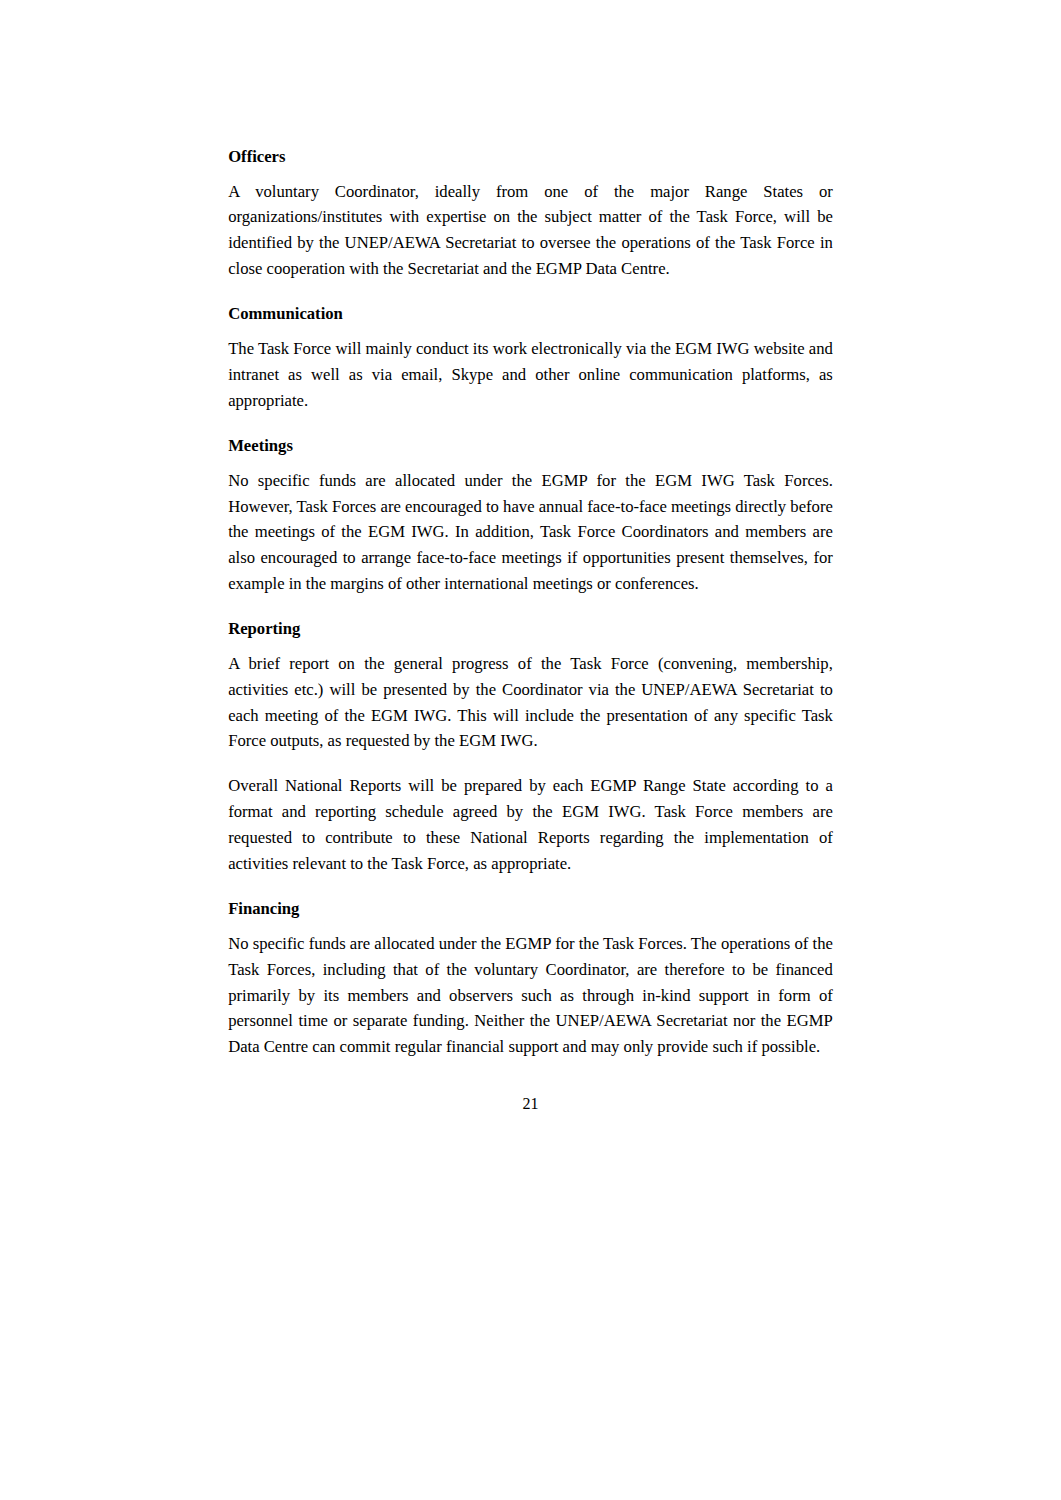Officers
A voluntary Coordinator, ideally from one of the major Range States or organizations/institutes with expertise on the subject matter of the Task Force, will be identified by the UNEP/AEWA Secretariat to oversee the operations of the Task Force in close cooperation with the Secretariat and the EGMP Data Centre.
Communication
The Task Force will mainly conduct its work electronically via the EGM IWG website and intranet as well as via email, Skype and other online communication platforms, as appropriate.
Meetings
No specific funds are allocated under the EGMP for the EGM IWG Task Forces. However, Task Forces are encouraged to have annual face-to-face meetings directly before the meetings of the EGM IWG. In addition, Task Force Coordinators and members are also encouraged to arrange face-to-face meetings if opportunities present themselves, for example in the margins of other international meetings or conferences.
Reporting
A brief report on the general progress of the Task Force (convening, membership, activities etc.) will be presented by the Coordinator via the UNEP/AEWA Secretariat to each meeting of the EGM IWG. This will include the presentation of any specific Task Force outputs, as requested by the EGM IWG.
Overall National Reports will be prepared by each EGMP Range State according to a format and reporting schedule agreed by the EGM IWG. Task Force members are requested to contribute to these National Reports regarding the implementation of activities relevant to the Task Force, as appropriate.
Financing
No specific funds are allocated under the EGMP for the Task Forces. The operations of the Task Forces, including that of the voluntary Coordinator, are therefore to be financed primarily by its members and observers such as through in-kind support in form of personnel time or separate funding. Neither the UNEP/AEWA Secretariat nor the EGMP Data Centre can commit regular financial support and may only provide such if possible.
21